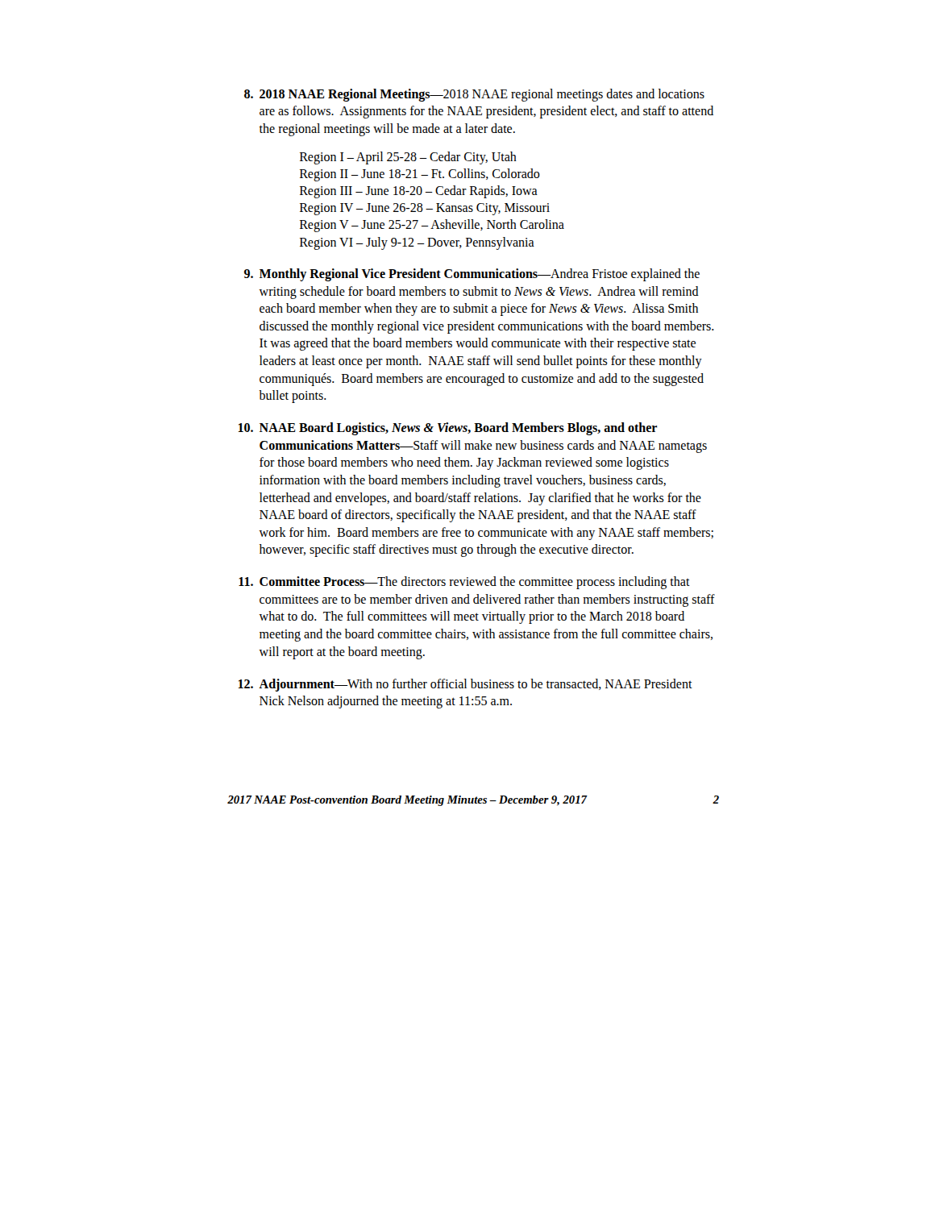8. 2018 NAAE Regional Meetings—2018 NAAE regional meetings dates and locations are as follows. Assignments for the NAAE president, president elect, and staff to attend the regional meetings will be made at a later date.
Region I – April 25-28 – Cedar City, Utah
Region II – June 18-21 – Ft. Collins, Colorado
Region III – June 18-20 – Cedar Rapids, Iowa
Region IV – June 26-28 – Kansas City, Missouri
Region V – June 25-27 – Asheville, North Carolina
Region VI – July 9-12 – Dover, Pennsylvania
9. Monthly Regional Vice President Communications—Andrea Fristoe explained the writing schedule for board members to submit to News & Views. Andrea will remind each board member when they are to submit a piece for News & Views. Alissa Smith discussed the monthly regional vice president communications with the board members. It was agreed that the board members would communicate with their respective state leaders at least once per month. NAAE staff will send bullet points for these monthly communiqués. Board members are encouraged to customize and add to the suggested bullet points.
10. NAAE Board Logistics, News & Views, Board Members Blogs, and other Communications Matters—Staff will make new business cards and NAAE nametags for those board members who need them. Jay Jackman reviewed some logistics information with the board members including travel vouchers, business cards, letterhead and envelopes, and board/staff relations. Jay clarified that he works for the NAAE board of directors, specifically the NAAE president, and that the NAAE staff work for him. Board members are free to communicate with any NAAE staff members; however, specific staff directives must go through the executive director.
11. Committee Process—The directors reviewed the committee process including that committees are to be member driven and delivered rather than members instructing staff what to do. The full committees will meet virtually prior to the March 2018 board meeting and the board committee chairs, with assistance from the full committee chairs, will report at the board meeting.
12. Adjournment—With no further official business to be transacted, NAAE President Nick Nelson adjourned the meeting at 11:55 a.m.
2017 NAAE Post-convention Board Meeting Minutes – December 9, 2017 2